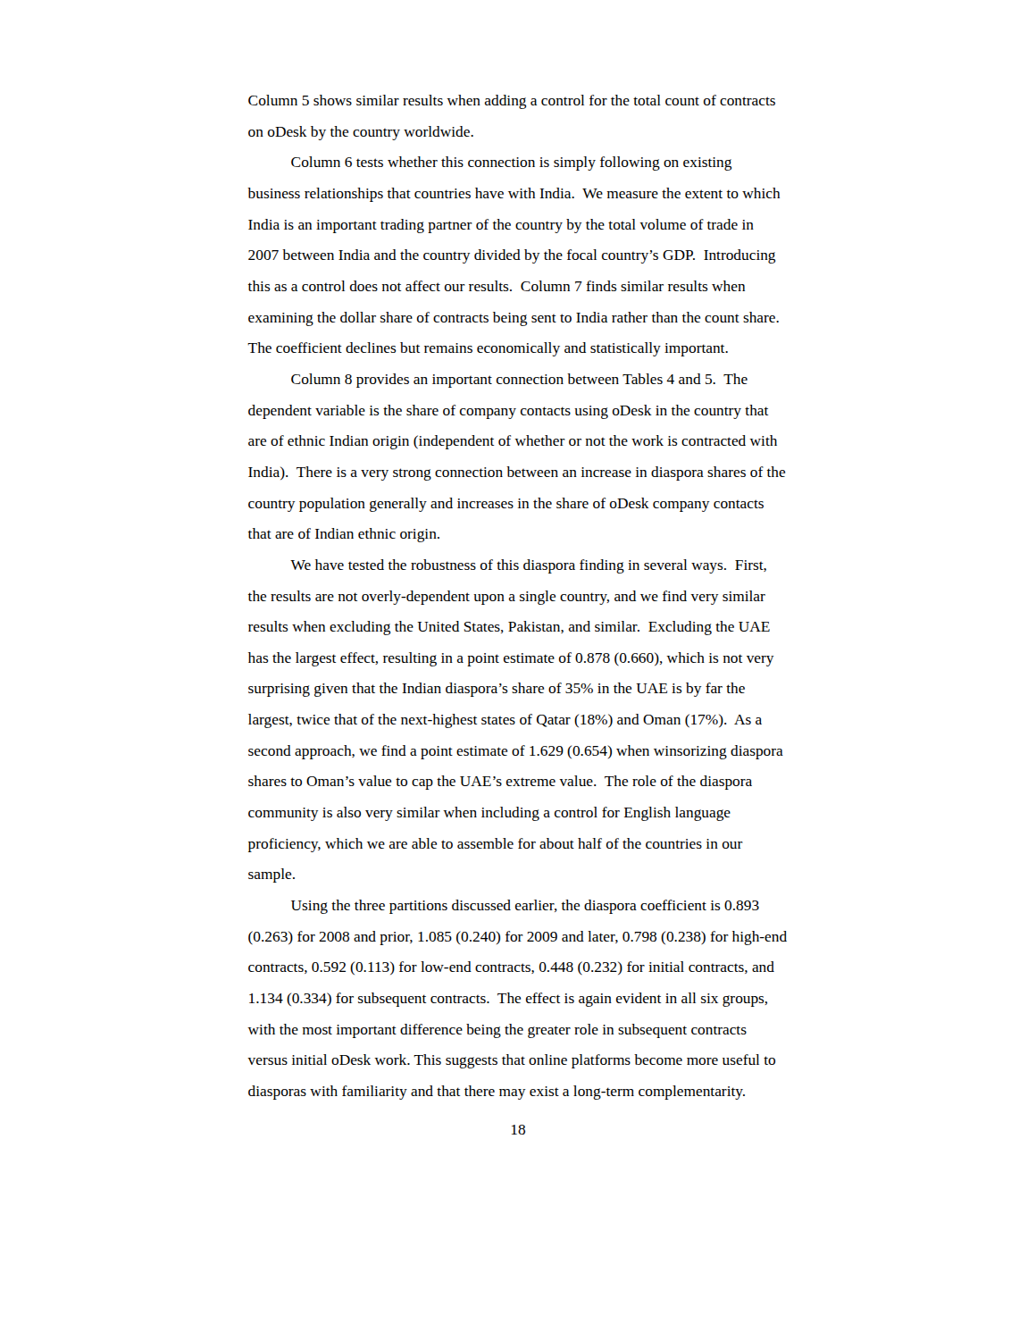Column 5 shows similar results when adding a control for the total count of contracts on oDesk by the country worldwide.
Column 6 tests whether this connection is simply following on existing business relationships that countries have with India. We measure the extent to which India is an important trading partner of the country by the total volume of trade in 2007 between India and the country divided by the focal country’s GDP. Introducing this as a control does not affect our results. Column 7 finds similar results when examining the dollar share of contracts being sent to India rather than the count share. The coefficient declines but remains economically and statistically important.
Column 8 provides an important connection between Tables 4 and 5. The dependent variable is the share of company contacts using oDesk in the country that are of ethnic Indian origin (independent of whether or not the work is contracted with India). There is a very strong connection between an increase in diaspora shares of the country population generally and increases in the share of oDesk company contacts that are of Indian ethnic origin.
We have tested the robustness of this diaspora finding in several ways. First, the results are not overly-dependent upon a single country, and we find very similar results when excluding the United States, Pakistan, and similar. Excluding the UAE has the largest effect, resulting in a point estimate of 0.878 (0.660), which is not very surprising given that the Indian diaspora’s share of 35% in the UAE is by far the largest, twice that of the next-highest states of Qatar (18%) and Oman (17%). As a second approach, we find a point estimate of 1.629 (0.654) when winsorizing diaspora shares to Oman’s value to cap the UAE’s extreme value. The role of the diaspora community is also very similar when including a control for English language proficiency, which we are able to assemble for about half of the countries in our sample.
Using the three partitions discussed earlier, the diaspora coefficient is 0.893 (0.263) for 2008 and prior, 1.085 (0.240) for 2009 and later, 0.798 (0.238) for high-end contracts, 0.592 (0.113) for low-end contracts, 0.448 (0.232) for initial contracts, and 1.134 (0.334) for subsequent contracts. The effect is again evident in all six groups, with the most important difference being the greater role in subsequent contracts versus initial oDesk work. This suggests that online platforms become more useful to diasporas with familiarity and that there may exist a long-term complementarity.
18